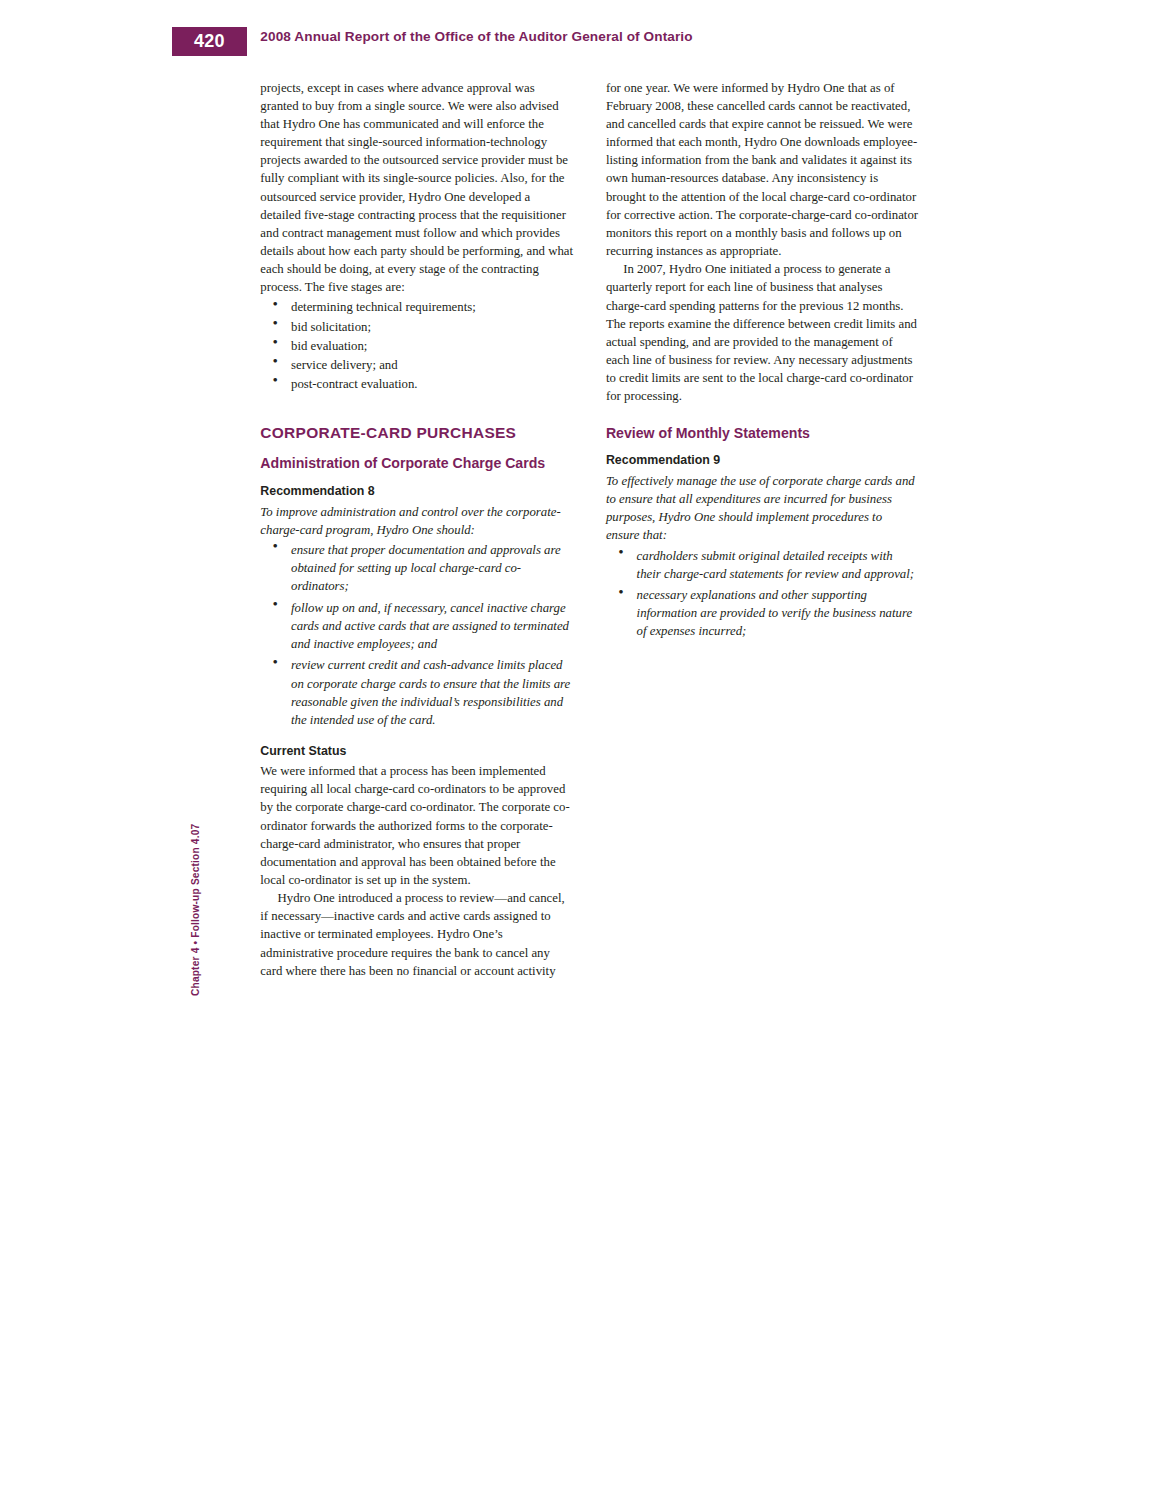420
2008 Annual Report of the Office of the Auditor General of Ontario
Chapter 4 • Follow-up Section 4.07
projects, except in cases where advance approval was granted to buy from a single source. We were also advised that Hydro One has communicated and will enforce the requirement that single-sourced information-technology projects awarded to the outsourced service provider must be fully compliant with its single-source policies. Also, for the outsourced service provider, Hydro One developed a detailed five-stage contracting process that the requisitioner and contract management must follow and which provides details about how each party should be performing, and what each should be doing, at every stage of the contracting process. The five stages are:
determining technical requirements;
bid solicitation;
bid evaluation;
service delivery; and
post-contract evaluation.
Corporate-card Purchases
Administration of Corporate Charge Cards
Recommendation 8
To improve administration and control over the corporate-charge-card program, Hydro One should:
ensure that proper documentation and approvals are obtained for setting up local charge-card co-ordinators;
follow up on and, if necessary, cancel inactive charge cards and active cards that are assigned to terminated and inactive employees; and
review current credit and cash-advance limits placed on corporate charge cards to ensure that the limits are reasonable given the individual’s responsibilities and the intended use of the card.
Current Status
We were informed that a process has been implemented requiring all local charge-card co-ordinators to be approved by the corporate charge-card co-ordinator. The corporate co-ordinator forwards the authorized forms to the corporate-charge-card administrator, who ensures that proper documentation and approval has been obtained before the local co-ordinator is set up in the system.
Hydro One introduced a process to review—and cancel, if necessary—inactive cards and active cards assigned to inactive or terminated employees. Hydro One’s administrative procedure requires the bank to cancel any card where there has been no financial or account activity for one year. We were informed by Hydro One that as of February 2008, these cancelled cards cannot be reactivated, and cancelled cards that expire cannot be reissued. We were informed that each month, Hydro One downloads employee-listing information from the bank and validates it against its own human-resources database. Any inconsistency is brought to the attention of the local charge-card co-ordinator for corrective action. The corporate-charge-card co-ordinator monitors this report on a monthly basis and follows up on recurring instances as appropriate.
In 2007, Hydro One initiated a process to generate a quarterly report for each line of business that analyses charge-card spending patterns for the previous 12 months. The reports examine the difference between credit limits and actual spending, and are provided to the management of each line of business for review. Any necessary adjustments to credit limits are sent to the local charge-card co-ordinator for processing.
Review of Monthly Statements
Recommendation 9
To effectively manage the use of corporate charge cards and to ensure that all expenditures are incurred for business purposes, Hydro One should implement procedures to ensure that:
cardholders submit original detailed receipts with their charge-card statements for review and approval;
necessary explanations and other supporting information are provided to verify the business nature of expenses incurred;